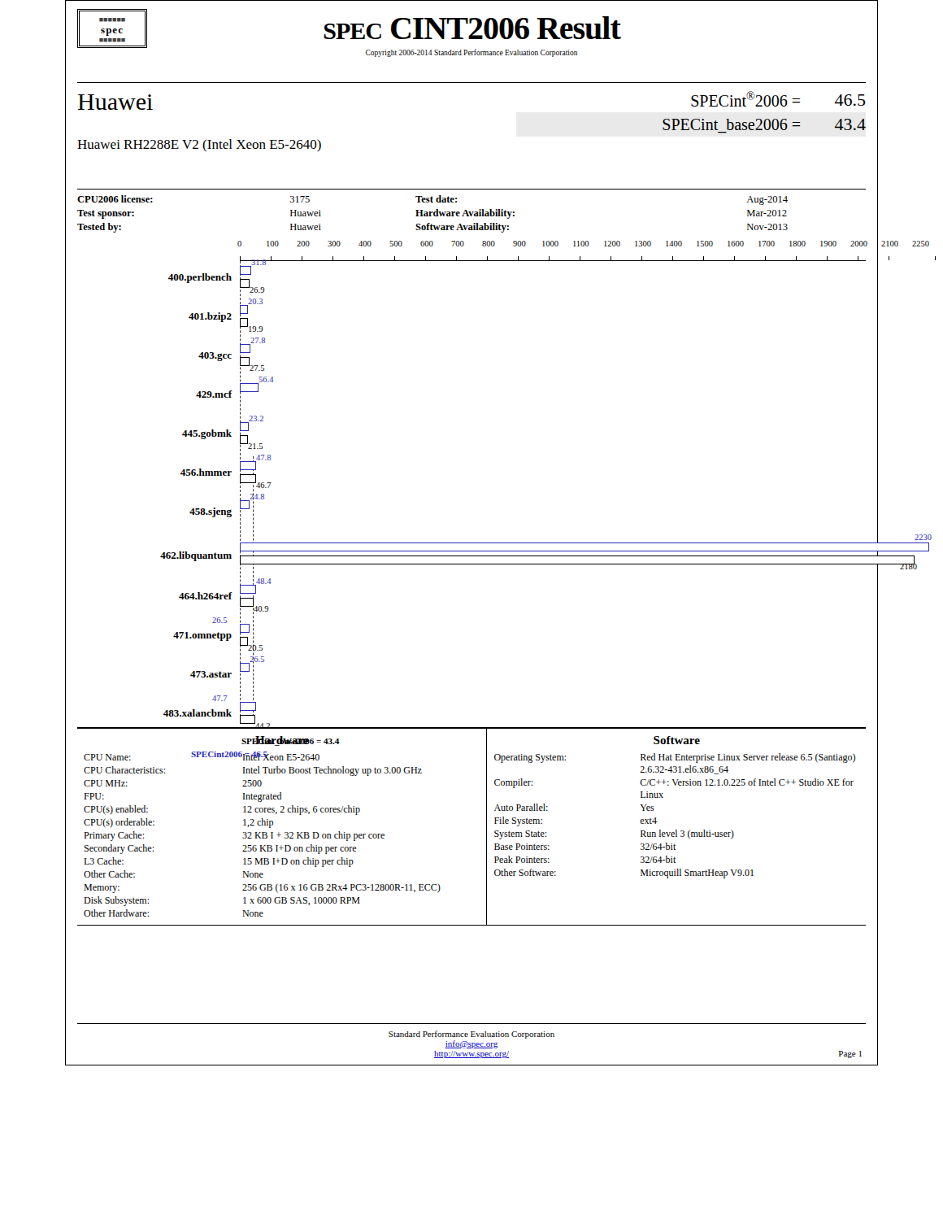■■■■■■
spec
■■■■■■
SPEC CINT2006 Result
Copyright 2006-2014 Standard Performance Evaluation Corporation
Huawei
Huawei RH2288E V2 (Intel Xeon E5-2640)
| SPECint ® 2006 = | 46.5 |
| SPECint_base2006 = | 43.4 |
| CPU2006 license: | 3175 | Test date: | Aug-2014 |
| Test sponsor: | Huawei | Hardware Availability: | Mar-2012 |
| Tested by: | Huawei | Software Availability: | Nov-2013 |
0 100 200 300 400 500 600 700 800 900 1000 1100 1200 1300 1400 1500 1600 1700 1800 1900 2000 2100 2250
400.perlbench
31.8
26.9
401.bzip2
20.3
19.9
403.gcc
27.8
27.5
429.mcf
56.4
445.gobmk
23.2
21.5
456.hmmer
47.8
46.7
458.sjeng
24.8
462.libquantum
2230
2180
464.h264ref
48.4
40.9
471.omnetpp
26.5
20.5
473.astar
26.5
483.xalancbmk
47.7
44.2
SPECint_base2006 = 43.4
SPECint2006 = 46.5
Hardware
| CPU Name: | Intel Xeon E5-2640 |
| CPU Characteristics: | Intel Turbo Boost Technology up to 3.00 GHz |
| CPU MHz: | 2500 |
| FPU: | Integrated |
| CPU(s) enabled: | 12 cores, 2 chips, 6 cores/chip |
| CPU(s) orderable: | 1,2 chip |
| Primary Cache: | 32 KB I + 32 KB D on chip per core |
| Secondary Cache: | 256 KB I+D on chip per core |
| L3 Cache: | 15 MB I+D on chip per chip |
| Other Cache: | None |
| Memory: | 256 GB (16 x 16 GB 2Rx4 PC3-12800R-11, ECC) |
| Disk Subsystem: | 1 x 600 GB SAS, 10000 RPM |
| Other Hardware: | None |
Software
| Operating System: | Red Hat Enterprise Linux Server release 6.5 (Santiago) 2.6.32-431.el6.x86_64 |
| Compiler: | C/C++: Version 12.1.0.225 of Intel C++ Studio XE for Linux |
| Auto Parallel: | Yes |
| File System: | ext4 |
| System State: | Run level 3 (multi-user) |
| Base Pointers: | 32/64-bit |
| Peak Pointers: | 32/64-bit |
| Other Software: | Microquill SmartHeap V9.01 |
Standard Performance Evaluation Corporation
info@spec.org
http://www.spec.org/ Page 1